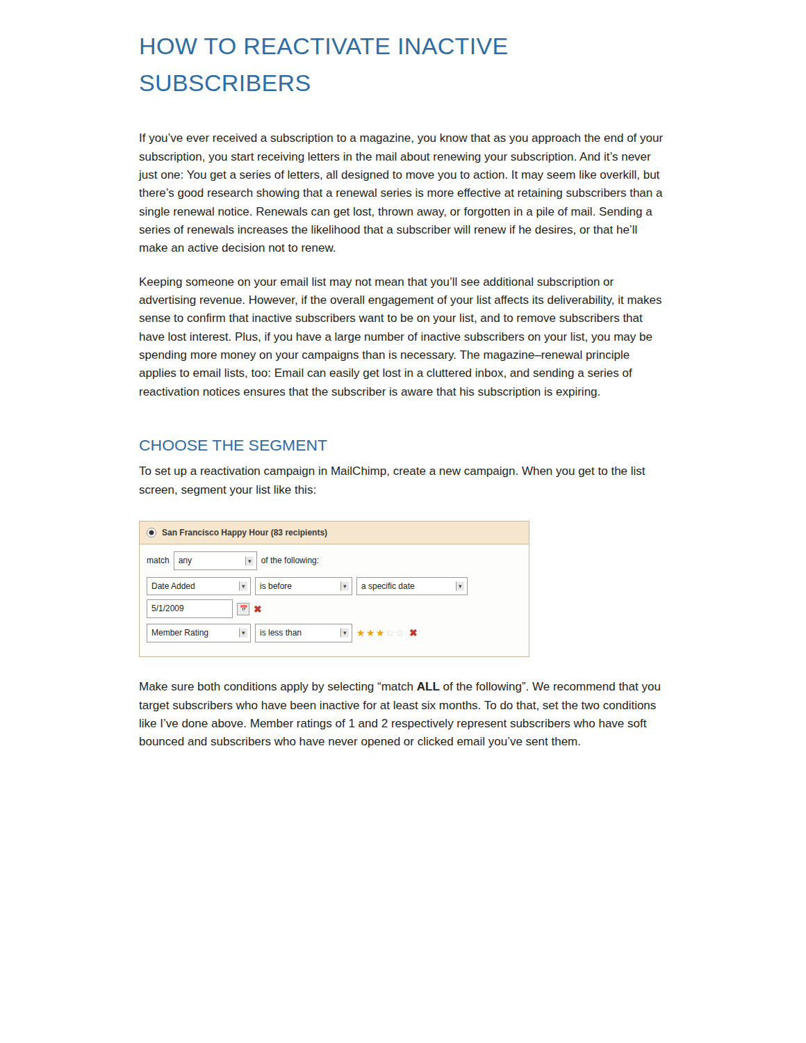How to Reactivate Inactive Subscribers
If you’ve ever received a subscription to a magazine, you know that as you approach the end of your subscription, you start receiving letters in the mail about renewing your subscription. And it’s never just one: You get a series of letters, all designed to move you to action. It may seem like overkill, but there’s good research showing that a renewal series is more effective at retaining subscribers than a single renewal notice. Renewals can get lost, thrown away, or forgotten in a pile of mail. Sending a series of renewals increases the likelihood that a subscriber will renew if he desires, or that he’ll make an active decision not to renew.
Keeping someone on your email list may not mean that you’ll see additional subscription or advertising revenue. However, if the overall engagement of your list affects its deliverability, it makes sense to confirm that inactive subscribers want to be on your list, and to remove subscribers that have lost interest. Plus, if you have a large number of inactive subscribers on your list, you may be spending more money on your campaigns than is necessary. The magazine–renewal principle applies to email lists, too: Email can easily get lost in a cluttered inbox, and sending a series of reactivation notices ensures that the subscriber is aware that his subscription is expiring.
Choose the Segment
To set up a reactivation campaign in MailChimp, create a new campaign. When you get to the list screen, segment your list like this:
San Francisco Happy Hour (83 recipients)
match any of the following:
Date Added is before a specific date 5/1/2009 📅 ✖
Member Rating is less than ★★★☆☆ ✖
Make sure both conditions apply by selecting “match ALL of the following”. We recommend that you target subscribers who have been inactive for at least six months. To do that, set the two conditions like I’ve done above. Member ratings of 1 and 2 respectively represent subscribers who have soft bounced and subscribers who have never opened or clicked email you’ve sent them.